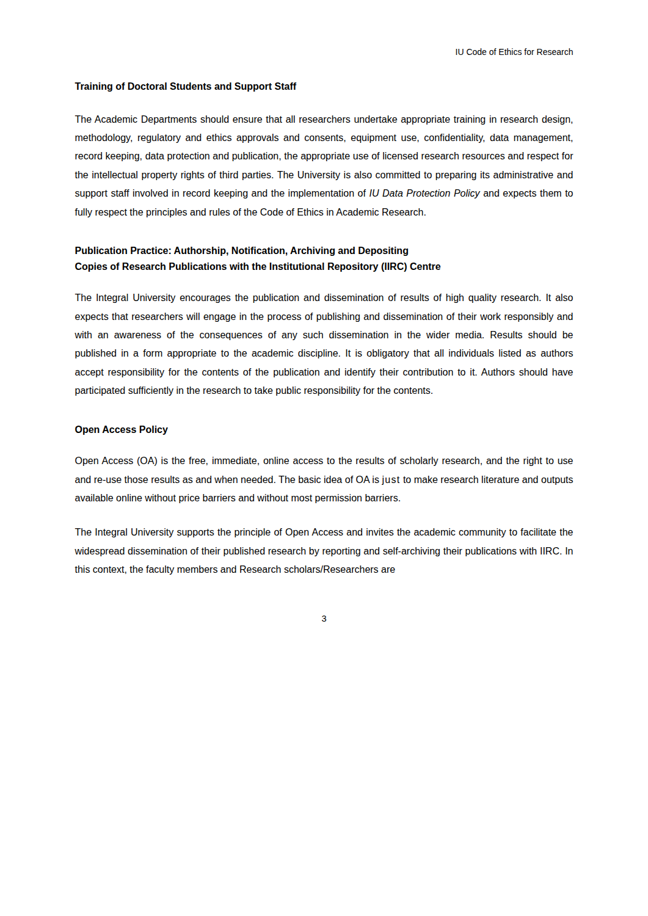IU Code of Ethics for Research
Training of Doctoral Students and Support Staff
The Academic Departments should ensure that all researchers undertake appropriate training in research design, methodology, regulatory and ethics approvals and consents, equipment use, confidentiality, data management, record keeping, data protection and publication, the appropriate use of licensed research resources and respect for the intellectual property rights of third parties. The University is also committed to preparing its administrative and support staff involved in record keeping and the implementation of IU Data Protection Policy and expects them to fully respect the principles and rules of the Code of Ethics in Academic Research.
Publication Practice: Authorship, Notification, Archiving and Depositing
Copies of Research Publications with the Institutional Repository (IIRC) Centre
The Integral University encourages the publication and dissemination of results of high quality research. It also expects that researchers will engage in the process of publishing and dissemination of their work responsibly and with an awareness of the consequences of any such dissemination in the wider media. Results should be published in a form appropriate to the academic discipline. It is obligatory that all individuals listed as authors accept responsibility for the contents of the publication and identify their contribution to it. Authors should have participated sufficiently in the research to take public responsibility for the contents.
Open Access Policy
Open Access (OA) is the free, immediate, online access to the results of scholarly research, and the right to use and re-use those results as and when needed. The basic idea of OA is just to make research literature and outputs available online without price barriers and without most permission barriers.
The Integral University supports the principle of Open Access and invites the academic community to facilitate the widespread dissemination of their published research by reporting and self-archiving their publications with IIRC. In this context, the faculty members and Research scholars/Researchers are
3